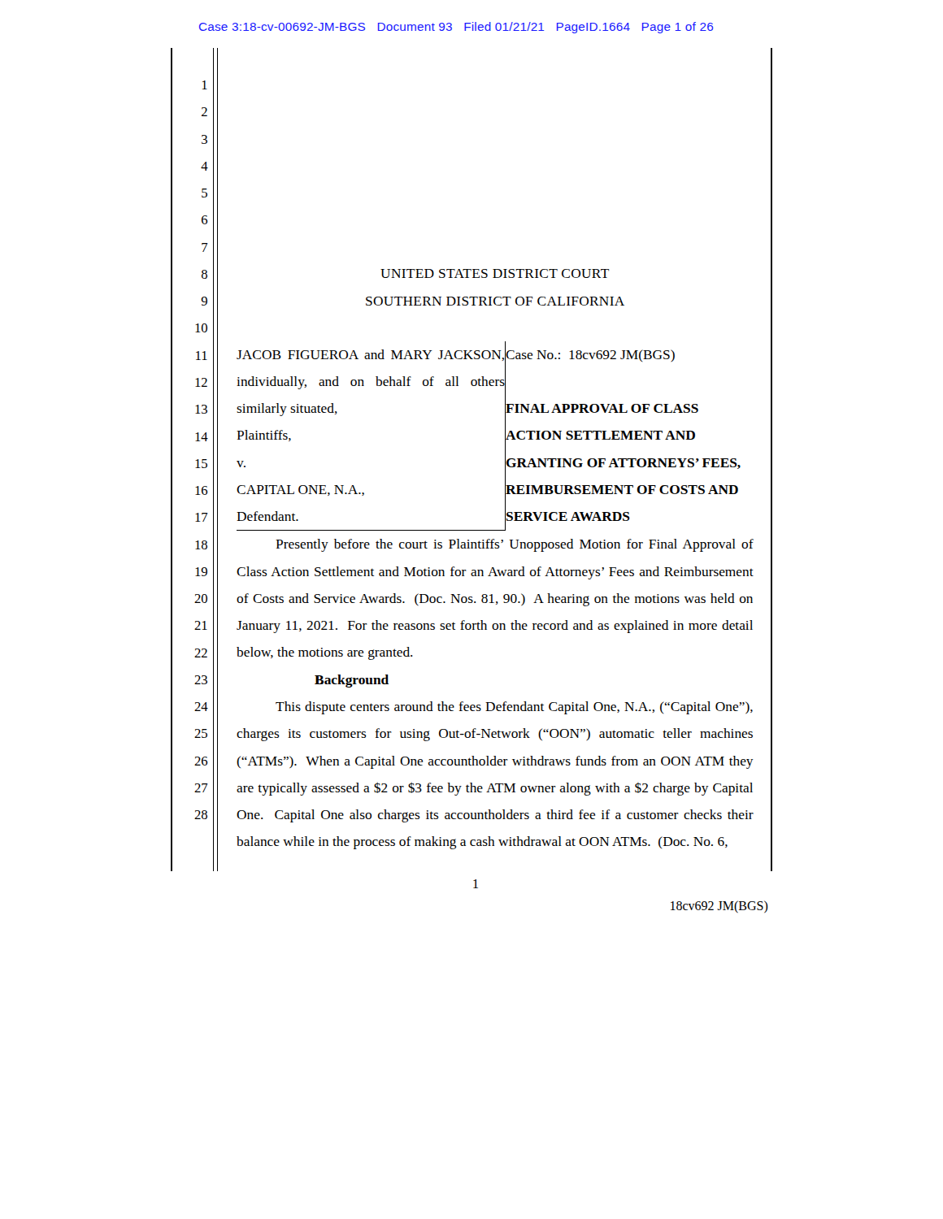Case 3:18-cv-00692-JM-BGS Document 93 Filed 01/21/21 PageID.1664 Page 1 of 26
1
2
3
4
5
6
7
8
9
10
11
12
13
14
15
16
17
18
19
20
21
22
23
24
25
26
27
28
UNITED STATES DISTRICT COURT SOUTHERN DISTRICT OF CALIFORNIA
| JACOB FIGUEROA and MARY JACKSON, individually, and on behalf of all others similarly situated, Plaintiffs, v. CAPITAL ONE, N.A., Defendant. | Case No.: 18cv692 JM(BGS) FINAL APPROVAL OF CLASS ACTION SETTLEMENT AND GRANTING OF ATTORNEYS’ FEES, REIMBURSEMENT OF COSTS AND SERVICE AWARDS |
Presently before the court is Plaintiffs’ Unopposed Motion for Final Approval of Class Action Settlement and Motion for an Award of Attorneys’ Fees and Reimbursement of Costs and Service Awards. (Doc. Nos. 81, 90.) A hearing on the motions was held on January 11, 2021. For the reasons set forth on the record and as explained in more detail below, the motions are granted.
I. Background
This dispute centers around the fees Defendant Capital One, N.A., (“Capital One”), charges its customers for using Out-of-Network (“OON”) automatic teller machines (“ATMs”). When a Capital One accountholder withdraws funds from an OON ATM they are typically assessed a $2 or $3 fee by the ATM owner along with a $2 charge by Capital One. Capital One also charges its accountholders a third fee if a customer checks their balance while in the process of making a cash withdrawal at OON ATMs. (Doc. No. 6,
1
18cv692 JM(BGS)